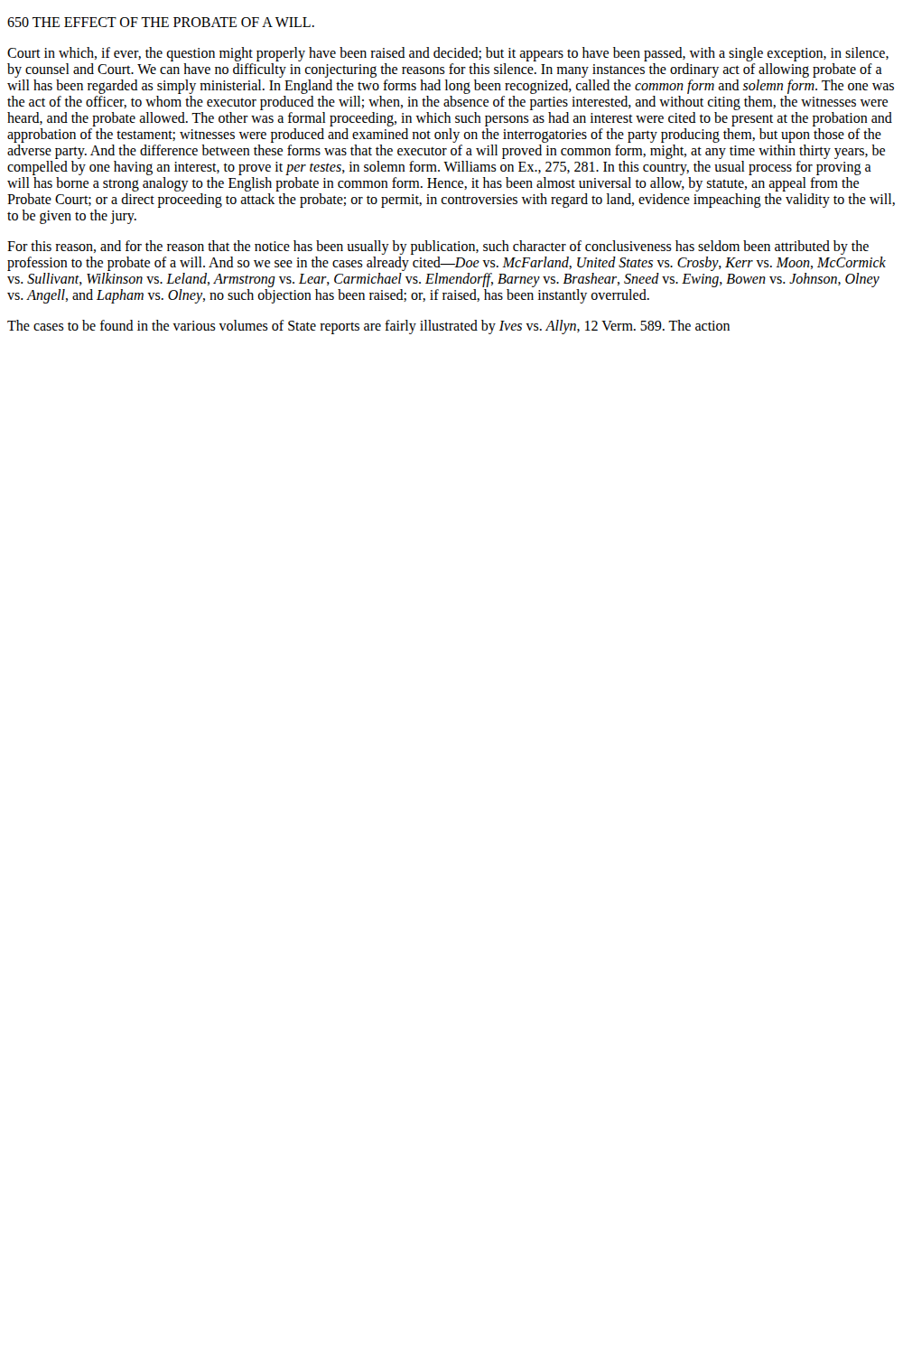650 THE EFFECT OF THE PROBATE OF A WILL.
Court in which, if ever, the question might properly have been raised and decided; but it appears to have been passed, with a single exception, in silence, by counsel and Court. We can have no difficulty in conjecturing the reasons for this silence. In many instances the ordinary act of allowing probate of a will has been regarded as simply ministerial. In England the two forms had long been recognized, called the common form and solemn form. The one was the act of the officer, to whom the executor produced the will; when, in the absence of the parties interested, and without citing them, the witnesses were heard, and the probate allowed. The other was a formal proceeding, in which such persons as had an interest were cited to be present at the probation and approbation of the testament; witnesses were produced and examined not only on the interrogatories of the party producing them, but upon those of the adverse party. And the difference between these forms was that the executor of a will proved in common form, might, at any time within thirty years, be compelled by one having an interest, to prove it per testes, in solemn form. Williams on Ex., 275, 281. In this country, the usual process for proving a will has borne a strong analogy to the English probate in common form. Hence, it has been almost universal to allow, by statute, an appeal from the Probate Court; or a direct proceeding to attack the probate; or to permit, in controversies with regard to land, evidence impeaching the validity to the will, to be given to the jury.
For this reason, and for the reason that the notice has been usually by publication, such character of conclusiveness has seldom been attributed by the profession to the probate of a will. And so we see in the cases already cited—Doe vs. McFarland, United States vs. Crosby, Kerr vs. Moon, McCormick vs. Sullivant, Wilkinson vs. Leland, Armstrong vs. Lear, Carmichael vs. Elmendorff, Barney vs. Brashear, Sneed vs. Ewing, Bowen vs. Johnson, Olney vs. Angell, and Lapham vs. Olney, no such objection has been raised; or, if raised, has been instantly overruled.
The cases to be found in the various volumes of State reports are fairly illustrated by Ives vs. Allyn, 12 Verm. 589. The action